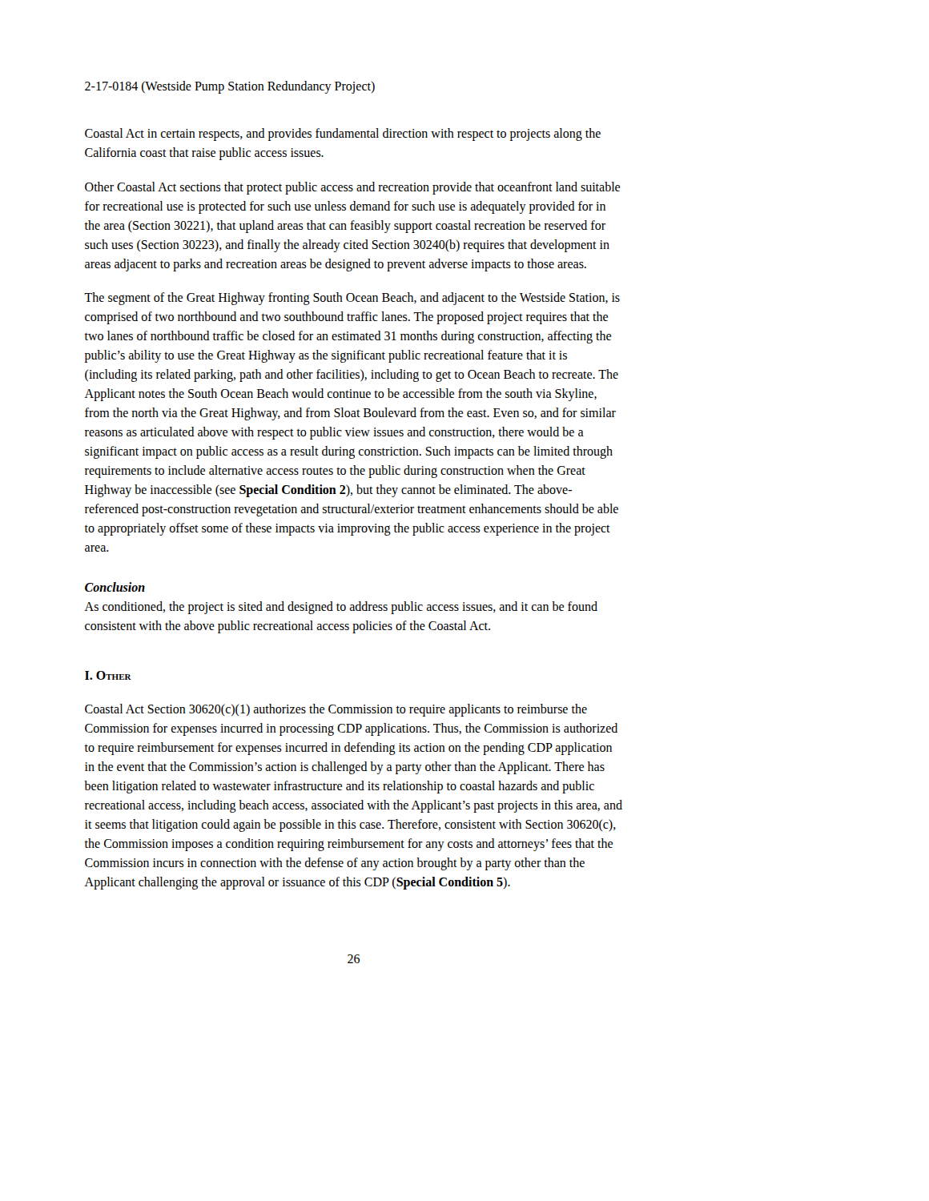2-17-0184 (Westside Pump Station Redundancy Project)
Coastal Act in certain respects, and provides fundamental direction with respect to projects along the California coast that raise public access issues.
Other Coastal Act sections that protect public access and recreation provide that oceanfront land suitable for recreational use is protected for such use unless demand for such use is adequately provided for in the area (Section 30221), that upland areas that can feasibly support coastal recreation be reserved for such uses (Section 30223), and finally the already cited Section 30240(b) requires that development in areas adjacent to parks and recreation areas be designed to prevent adverse impacts to those areas.
The segment of the Great Highway fronting South Ocean Beach, and adjacent to the Westside Station, is comprised of two northbound and two southbound traffic lanes. The proposed project requires that the two lanes of northbound traffic be closed for an estimated 31 months during construction, affecting the public’s ability to use the Great Highway as the significant public recreational feature that it is (including its related parking, path and other facilities), including to get to Ocean Beach to recreate. The Applicant notes the South Ocean Beach would continue to be accessible from the south via Skyline, from the north via the Great Highway, and from Sloat Boulevard from the east. Even so, and for similar reasons as articulated above with respect to public view issues and construction, there would be a significant impact on public access as a result during constriction. Such impacts can be limited through requirements to include alternative access routes to the public during construction when the Great Highway be inaccessible (see Special Condition 2), but they cannot be eliminated. The above-referenced post-construction revegetation and structural/exterior treatment enhancements should be able to appropriately offset some of these impacts via improving the public access experience in the project area.
Conclusion
As conditioned, the project is sited and designed to address public access issues, and it can be found consistent with the above public recreational access policies of the Coastal Act.
I. Other
Coastal Act Section 30620(c)(1) authorizes the Commission to require applicants to reimburse the Commission for expenses incurred in processing CDP applications. Thus, the Commission is authorized to require reimbursement for expenses incurred in defending its action on the pending CDP application in the event that the Commission’s action is challenged by a party other than the Applicant. There has been litigation related to wastewater infrastructure and its relationship to coastal hazards and public recreational access, including beach access, associated with the Applicant’s past projects in this area, and it seems that litigation could again be possible in this case. Therefore, consistent with Section 30620(c), the Commission imposes a condition requiring reimbursement for any costs and attorneys’ fees that the Commission incurs in connection with the defense of any action brought by a party other than the Applicant challenging the approval or issuance of this CDP (Special Condition 5).
26